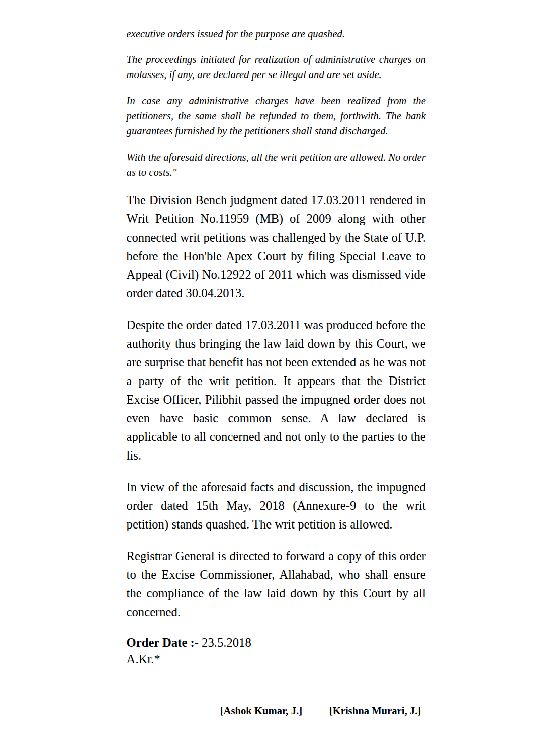executive orders issued for the purpose are quashed.
The proceedings initiated for realization of administrative charges on molasses, if any, are declared per se illegal and are set aside.
In case any administrative charges have been realized from the petitioners, the same shall be refunded to them, forthwith. The bank guarantees furnished by the petitioners shall stand discharged.
With the aforesaid directions, all the writ petition are allowed. No order as to costs."
The Division Bench judgment dated 17.03.2011 rendered in Writ Petition No.11959 (MB) of 2009 along with other connected writ petitions was challenged by the State of U.P. before the Hon'ble Apex Court by filing Special Leave to Appeal (Civil) No.12922 of 2011 which was dismissed vide order dated 30.04.2013.
Despite the order dated 17.03.2011 was produced before the authority thus bringing the law laid down by this Court, we are surprise that benefit has not been extended as he was not a party of the writ petition. It appears that the District Excise Officer, Pilibhit passed the impugned order does not even have basic common sense. A law declared is applicable to all concerned and not only to the parties to the lis.
In view of the aforesaid facts and discussion, the impugned order dated 15th May, 2018 (Annexure-9 to the writ petition) stands quashed. The writ petition is allowed.
Registrar General is directed to forward a copy of this order to the Excise Commissioner, Allahabad, who shall ensure the compliance of the law laid down by this Court by all concerned.
Order Date :- 23.5.2018
A.Kr.*
[Ashok Kumar, J.][Krishna Murari, J.]